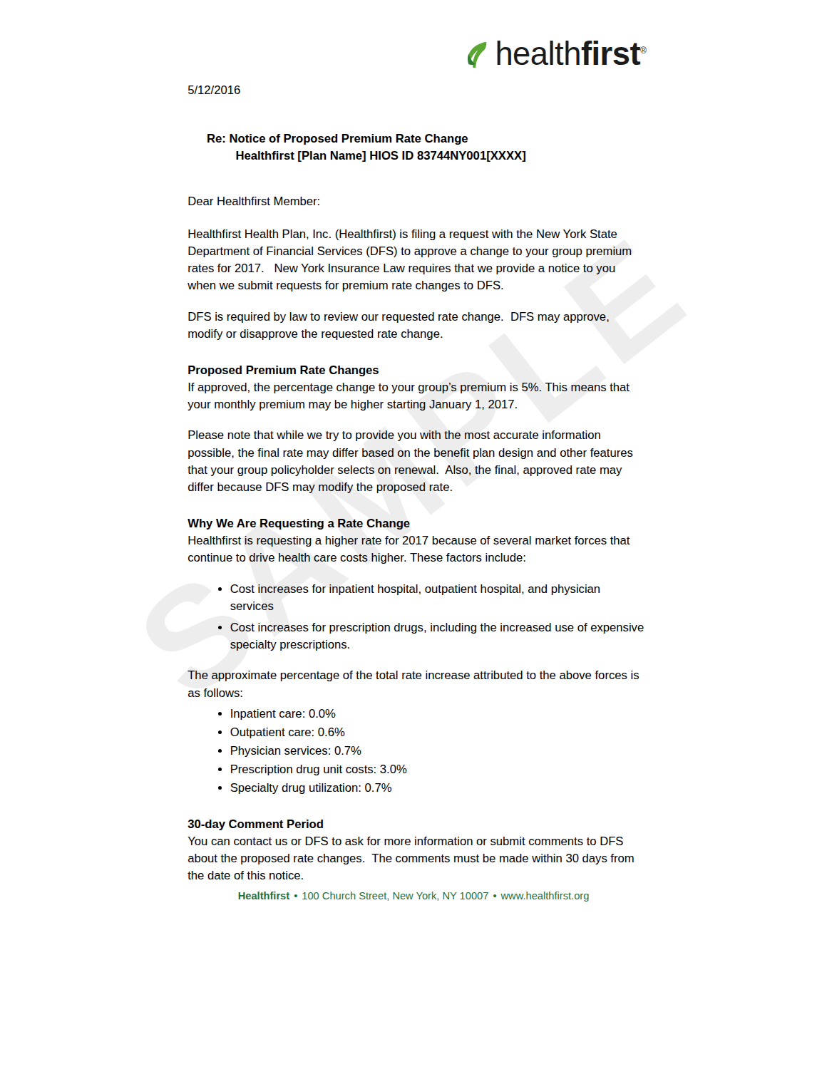SAMPLE
healthfirst®
5/12/2016
Re: Notice of Proposed Premium Rate Change
Healthfirst [Plan Name] HIOS ID 83744NY001[XXXX]
Dear Healthfirst Member:
Healthfirst Health Plan, Inc. (Healthfirst) is filing a request with the New York State Department of Financial Services (DFS) to approve a change to your group premium rates for 2017. New York Insurance Law requires that we provide a notice to you when we submit requests for premium rate changes to DFS.
DFS is required by law to review our requested rate change. DFS may approve, modify or disapprove the requested rate change.
Proposed Premium Rate Changes
If approved, the percentage change to your group’s premium is 5%. This means that your monthly premium may be higher starting January 1, 2017.
Please note that while we try to provide you with the most accurate information possible, the final rate may differ based on the benefit plan design and other features that your group policyholder selects on renewal. Also, the final, approved rate may differ because DFS may modify the proposed rate.
Why We Are Requesting a Rate Change
Healthfirst is requesting a higher rate for 2017 because of several market forces that continue to drive health care costs higher. These factors include:
Cost increases for inpatient hospital, outpatient hospital, and physician services
Cost increases for prescription drugs, including the increased use of expensive specialty prescriptions.
The approximate percentage of the total rate increase attributed to the above forces is as follows:
Inpatient care: 0.0%
Outpatient care: 0.6%
Physician services: 0.7%
Prescription drug unit costs: 3.0%
Specialty drug utilization: 0.7%
30-day Comment Period
You can contact us or DFS to ask for more information or submit comments to DFS about the proposed rate changes. The comments must be made within 30 days from the date of this notice.
Healthfirst•100 Church Street, New York, NY 10007•www.healthfirst.org